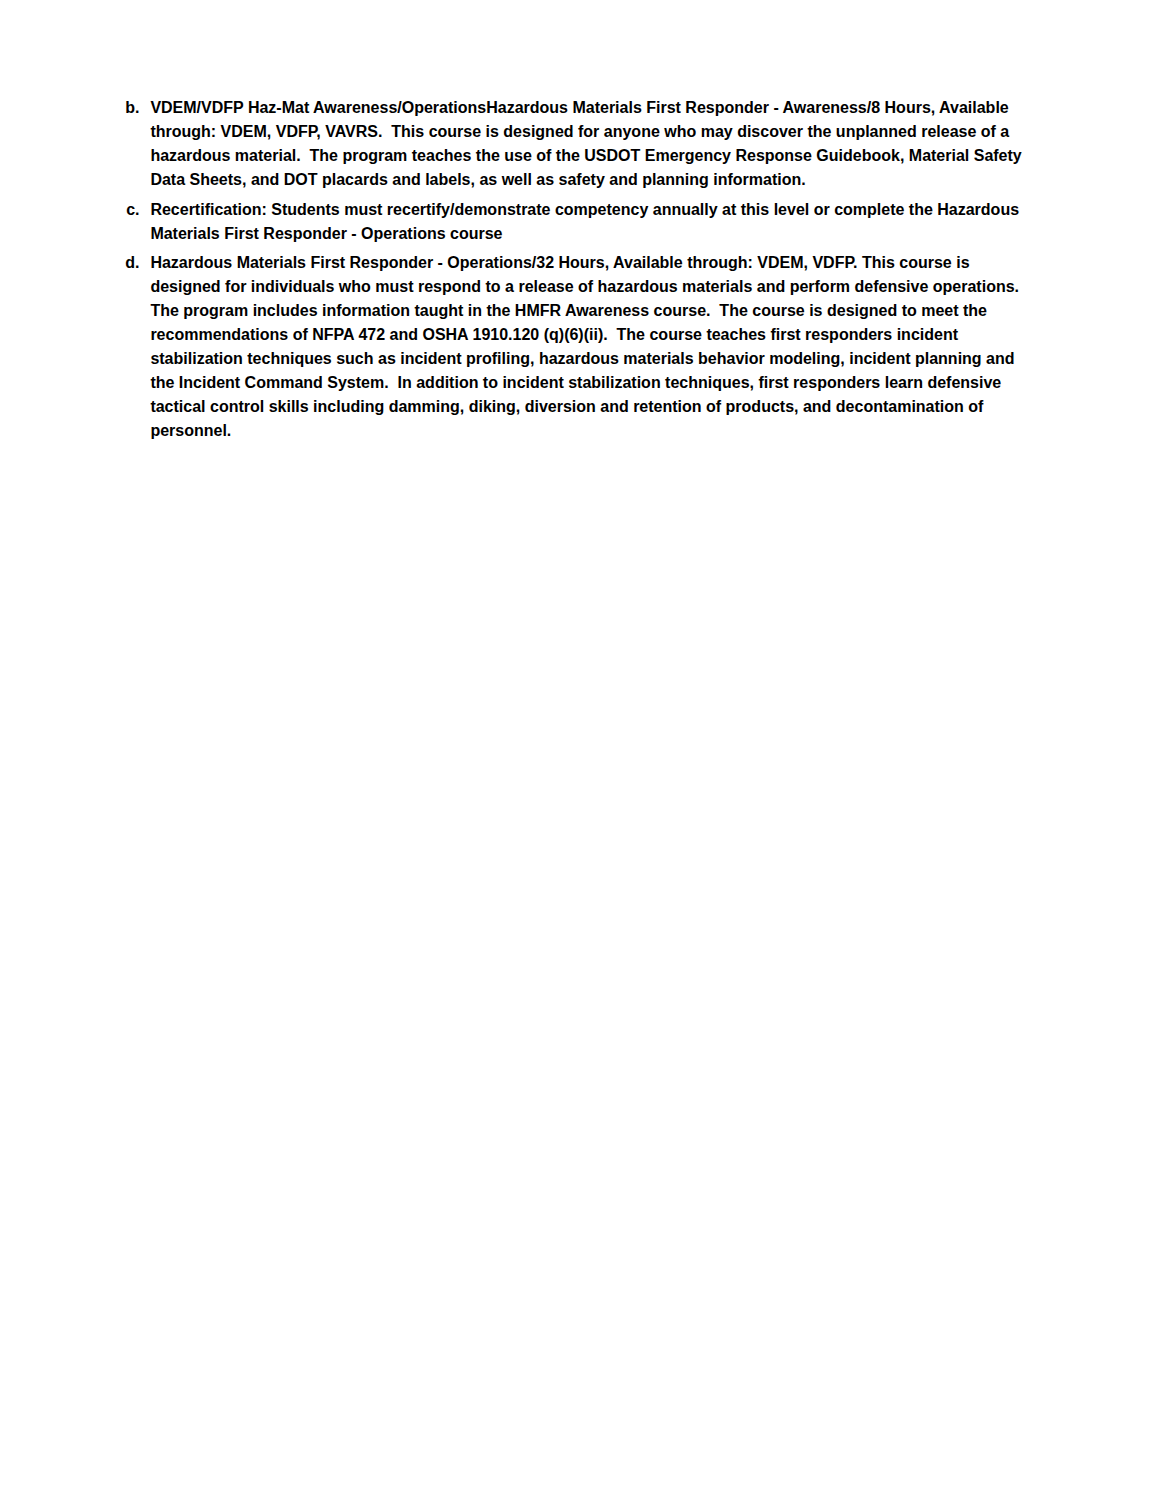VDEM/VDFP Haz-Mat Awareness/OperationsHazardous Materials First Responder - Awareness/8 Hours, Available through: VDEM, VDFP, VAVRS. This course is designed for anyone who may discover the unplanned release of a hazardous material. The program teaches the use of the USDOT Emergency Response Guidebook, Material Safety Data Sheets, and DOT placards and labels, as well as safety and planning information.
Recertification: Students must recertify/demonstrate competency annually at this level or complete the Hazardous Materials First Responder - Operations course
Hazardous Materials First Responder - Operations/32 Hours, Available through: VDEM, VDFP. This course is designed for individuals who must respond to a release of hazardous materials and perform defensive operations. The program includes information taught in the HMFR Awareness course. The course is designed to meet the recommendations of NFPA 472 and OSHA 1910.120 (q)(6)(ii). The course teaches first responders incident stabilization techniques such as incident profiling, hazardous materials behavior modeling, incident planning and the Incident Command System. In addition to incident stabilization techniques, first responders learn defensive tactical control skills including damming, diking, diversion and retention of products, and decontamination of personnel.